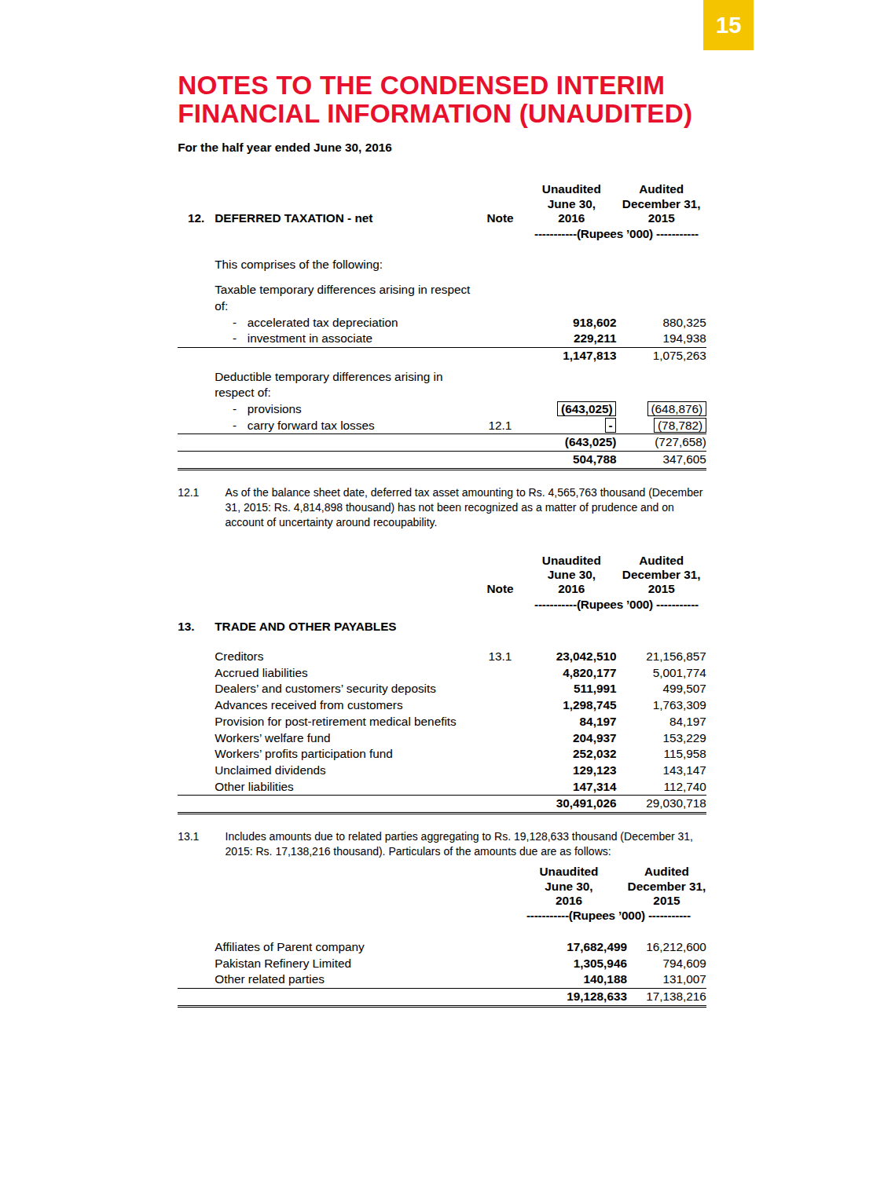15
Notes to the Condensed Interim
Financial Information (Unaudited)
For the half year ended June 30, 2016
| | | | Unaudited June 30, | Audited December 31, |
| 12. | DEFERRED TAXATION - net | Note | 2016 | 2015 |
| | | | -----------(Rupees ’000) ----------- |
| | This comprises of the following: | | | |
| | Taxable temporary differences arising in respect of: | | | |
| | - accelerated tax depreciation | | 918,602 | 880,325 |
| | - investment in associate | | 229,211 | 194,938 |
| | | | 1,147,813 | 1,075,263 |
| | Deductible temporary differences arising in respect of: | | | |
| | - provisions | | (643,025) | (648,876) |
| | - carry forward tax losses | 12.1 | - | (78,782) |
| | | | (643,025) | (727,658) |
| | | | 504,788 | 347,605 |
12.1
As of the balance sheet date, deferred tax asset amounting to Rs. 4,565,763 thousand (December 31, 2015: Rs. 4,814,898 thousand) has not been recognized as a matter of prudence and on account of uncertainty around recoupability.
| | | | Unaudited June 30, | Audited December 31, |
| | | Note | 2016 | 2015 |
| | | | -----------(Rupees ’000) ----------- |
| 13. | TRADE AND OTHER PAYABLES | | | |
| | Creditors | 13.1 | 23,042,510 | 21,156,857 |
| | Accrued liabilities | | 4,820,177 | 5,001,774 |
| | Dealers’ and customers’ security deposits | | 511,991 | 499,507 |
| | Advances received from customers | | 1,298,745 | 1,763,309 |
| | Provision for post-retirement medical benefits | | 84,197 | 84,197 |
| | Workers’ welfare fund | | 204,937 | 153,229 |
| | Workers’ profits participation fund | | 252,032 | 115,958 |
| | Unclaimed dividends | | 129,123 | 143,147 |
| | Other liabilities | | 147,314 | 112,740 |
| | | | 30,491,026 | 29,030,718 |
13.1
Includes amounts due to related parties aggregating to Rs. 19,128,633 thousand (December 31, 2015: Rs. 17,138,216 thousand). Particulars of the amounts due are as follows:
| | | Unaudited June 30, 2016 | Audited December 31, 2015 |
| | | -----------(Rupees ’000) ----------- |
| | Affiliates of Parent company | 17,682,499 | 16,212,600 |
| | Pakistan Refinery Limited | 1,305,946 | 794,609 |
| | Other related parties | 140,188 | 131,007 |
| | | 19,128,633 | 17,138,216 |